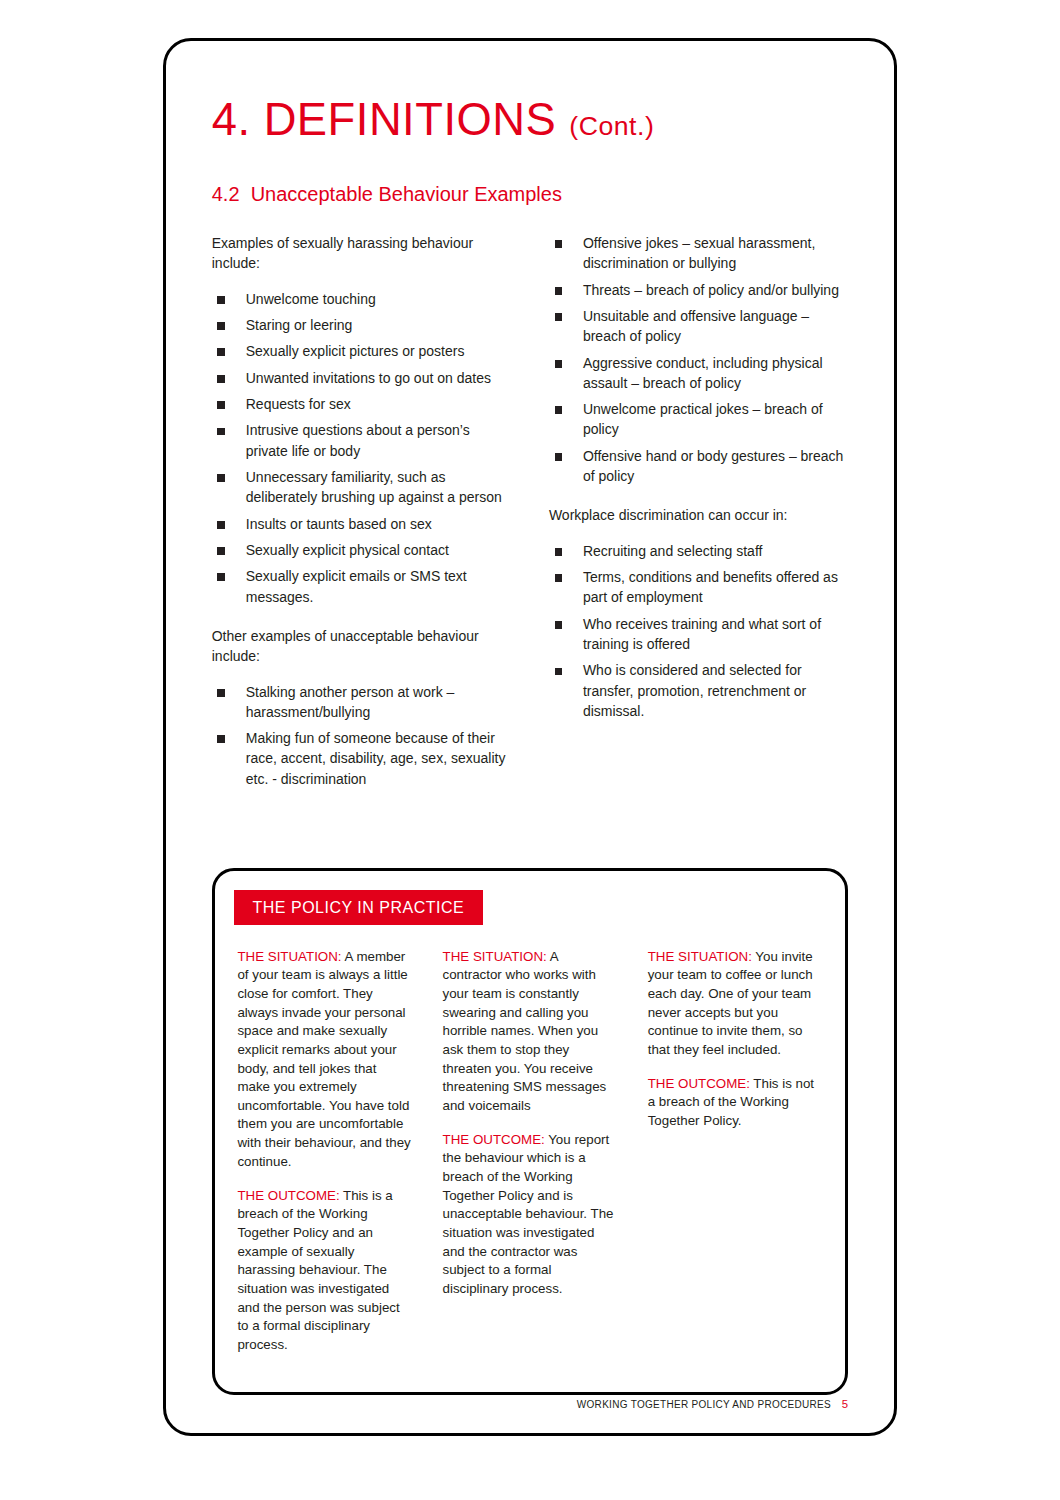4. DEFINITIONS (Cont.)
4.2 Unacceptable Behaviour Examples
Examples of sexually harassing behaviour include:
Unwelcome touching
Staring or leering
Sexually explicit pictures or posters
Unwanted invitations to go out on dates
Requests for sex
Intrusive questions about a person’s private life or body
Unnecessary familiarity, such as deliberately brushing up against a person
Insults or taunts based on sex
Sexually explicit physical contact
Sexually explicit emails or SMS text messages.
Other examples of unacceptable behaviour include:
Stalking another person at work – harassment/bullying
Making fun of someone because of their race, accent, disability, age, sex, sexuality etc. - discrimination
Offensive jokes – sexual harassment, discrimination or bullying
Threats – breach of policy and/or bullying
Unsuitable and offensive language – breach of policy
Aggressive conduct, including physical assault – breach of policy
Unwelcome practical jokes – breach of policy
Offensive hand or body gestures – breach of policy
Workplace discrimination can occur in:
Recruiting and selecting staff
Terms, conditions and benefits offered as part of employment
Who receives training and what sort of training is offered
Who is considered and selected for transfer, promotion, retrenchment or dismissal.
THE POLICY IN PRACTICE
THE SITUATION: A member of your team is always a little close for comfort. They always invade your personal space and make sexually explicit remarks about your body, and tell jokes that make you extremely uncomfortable. You have told them you are uncomfortable with their behaviour, and they continue.
THE OUTCOME: This is a breach of the Working Together Policy and an example of sexually harassing behaviour. The situation was investigated and the person was subject to a formal disciplinary process.
THE SITUATION: A contractor who works with your team is constantly swearing and calling you horrible names. When you ask them to stop they threaten you. You receive threatening SMS messages and voicemails
THE OUTCOME: You report the behaviour which is a breach of the Working Together Policy and is unacceptable behaviour. The situation was investigated and the contractor was subject to a formal disciplinary process.
THE SITUATION: You invite your team to coffee or lunch each day. One of your team never accepts but you continue to invite them, so that they feel included.
THE OUTCOME: This is not a breach of the Working Together Policy.
WORKING TOGETHER POLICY AND PROCEDURES 5